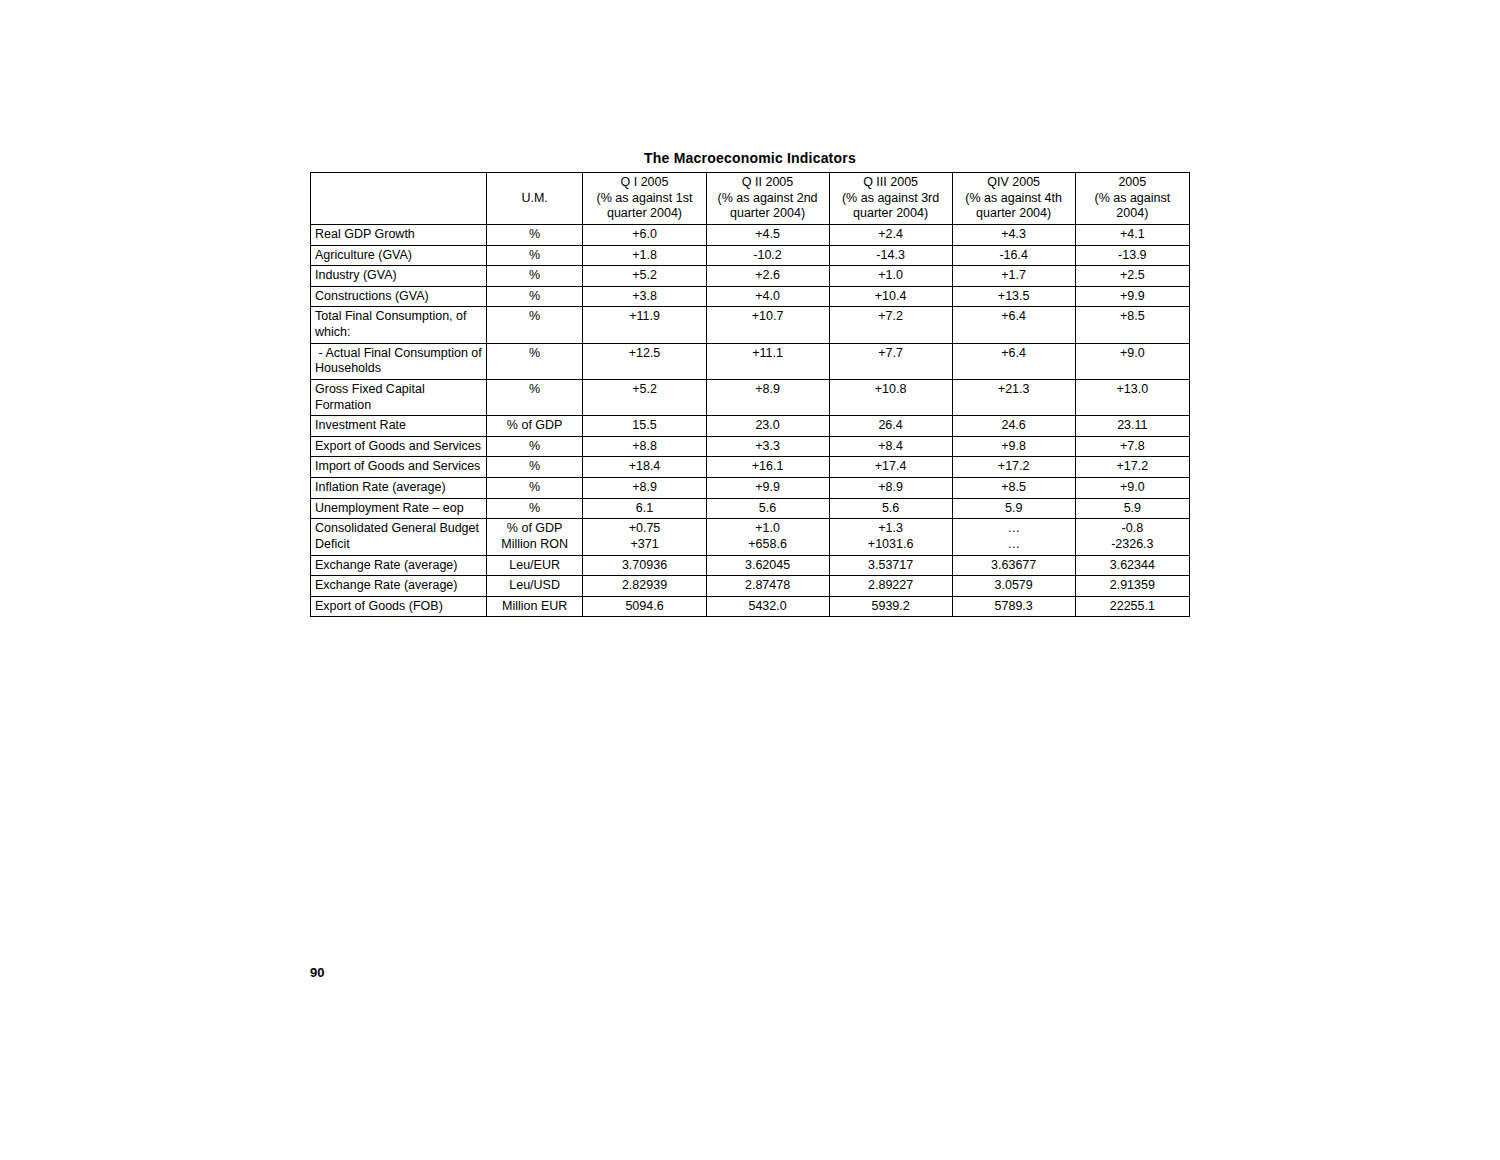The Macroeconomic Indicators
| | U.M. | Q I 2005 (% as against 1st quarter 2004) | Q II 2005 (% as against 2nd quarter 2004) | Q III 2005 (% as against 3rd quarter 2004) | QIV 2005 (% as against 4th quarter 2004) | 2005 (% as against 2004) |
| --- | --- | --- | --- | --- | --- | --- |
| Real GDP Growth | % | +6.0 | +4.5 | +2.4 | +4.3 | +4.1 |
| Agriculture (GVA) | % | +1.8 | -10.2 | -14.3 | -16.4 | -13.9 |
| Industry (GVA) | % | +5.2 | +2.6 | +1.0 | +1.7 | +2.5 |
| Constructions (GVA) | % | +3.8 | +4.0 | +10.4 | +13.5 | +9.9 |
| Total Final Consumption, of which: | % | +11.9 | +10.7 | +7.2 | +6.4 | +8.5 |
| - Actual Final Consumption of Households | % | +12.5 | +11.1 | +7.7 | +6.4 | +9.0 |
| Gross Fixed Capital Formation | % | +5.2 | +8.9 | +10.8 | +21.3 | +13.0 |
| Investment Rate | % of GDP | 15.5 | 23.0 | 26.4 | 24.6 | 23.11 |
| Export of Goods and Services | % | +8.8 | +3.3 | +8.4 | +9.8 | +7.8 |
| Import of Goods and Services | % | +18.4 | +16.1 | +17.4 | +17.2 | +17.2 |
| Inflation Rate (average) | % | +8.9 | +9.9 | +8.9 | +8.5 | +9.0 |
| Unemployment Rate – eop | % | 6.1 | 5.6 | 5.6 | 5.9 | 5.9 |
| Consolidated General Budget Deficit | % of GDP Million RON | +0.75 +371 | +1.0 +658.6 | +1.3 +1031.6 | … … | -0.8 -2326.3 |
| Exchange Rate (average) | Leu/EUR | 3.70936 | 3.62045 | 3.53717 | 3.63677 | 3.62344 |
| Exchange Rate (average) | Leu/USD | 2.82939 | 2.87478 | 2.89227 | 3.0579 | 2.91359 |
| Export of Goods (FOB) | Million EUR | 5094.6 | 5432.0 | 5939.2 | 5789.3 | 22255.1 |
90